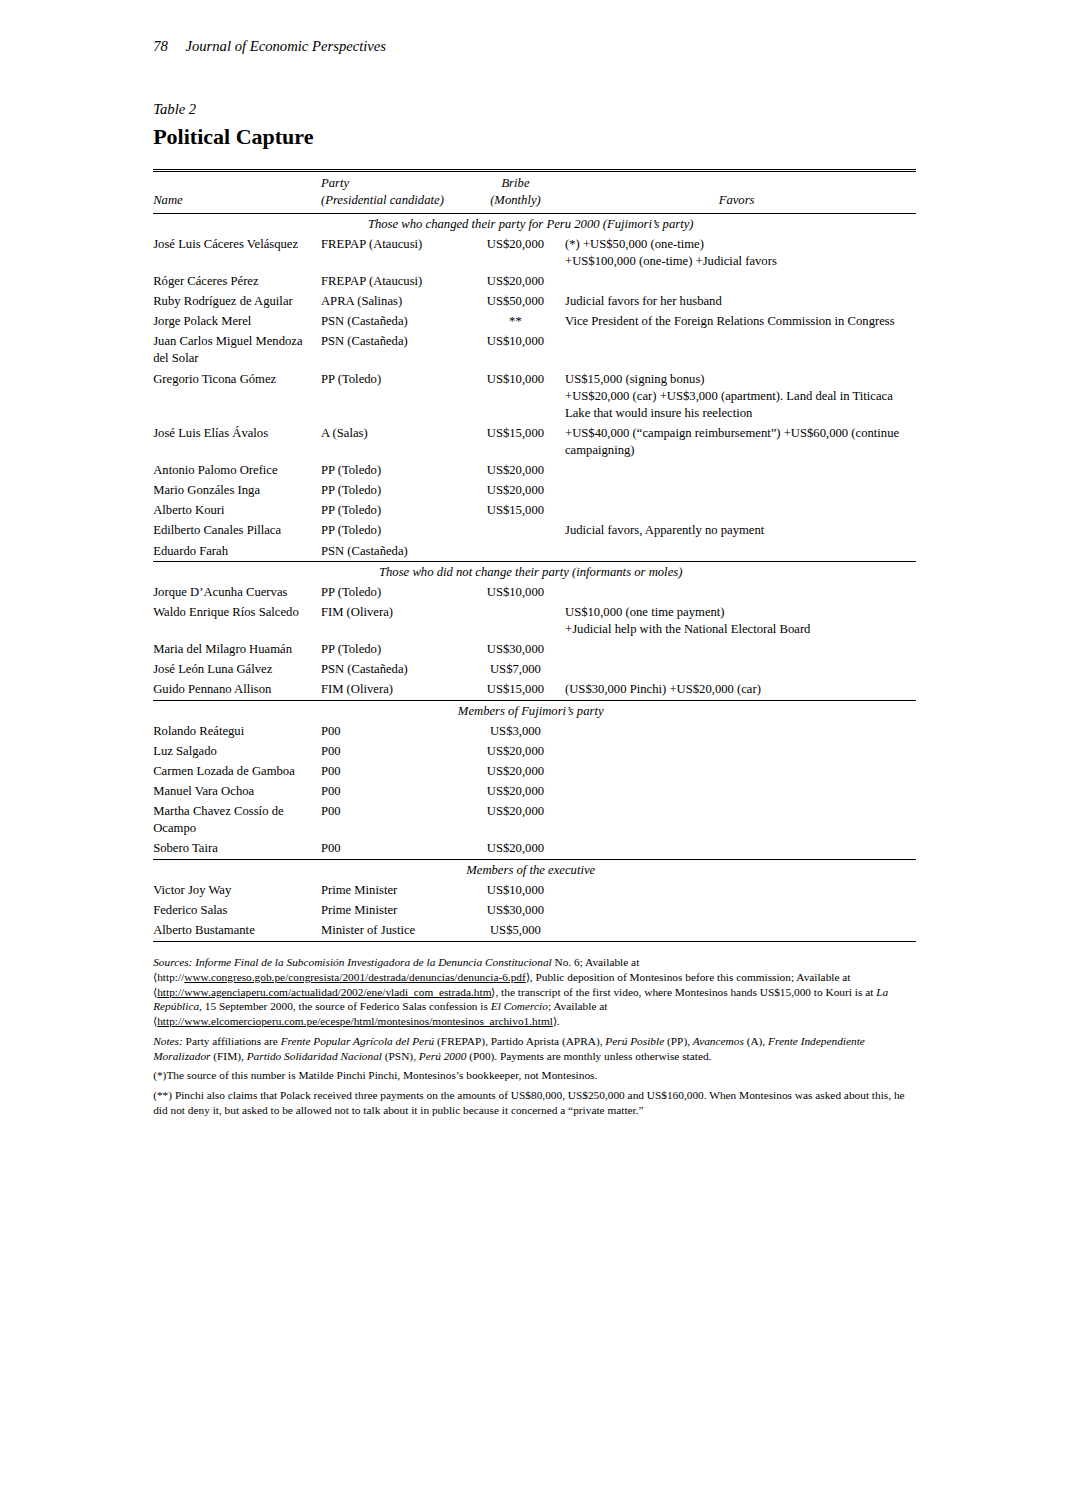78 Journal of Economic Perspectives
Table 2
Political Capture
| Name | Party (Presidential candidate) | Bribe (Monthly) | Favors |
| --- | --- | --- | --- |
| Those who changed their party for Peru 2000 (Fujimori’s party) |
| José Luis Cáceres Velásquez | FREPAP (Ataucusi) | US$20,000 | (*) +US$50,000 (one-time) +US$100,000 (one-time) +Judicial favors |
| Róger Cáceres Pérez | FREPAP (Ataucusi) | US$20,000 | |
| Ruby Rodríguez de Aguilar | APRA (Salinas) | US$50,000 | Judicial favors for her husband |
| Jorge Polack Merel | PSN (Castañeda) | ** | Vice President of the Foreign Relations Commission in Congress |
| Juan Carlos Miguel Mendoza del Solar | PSN (Castañeda) | US$10,000 | |
| Gregorio Ticona Gómez | PP (Toledo) | US$10,000 | US$15,000 (signing bonus) +US$20,000 (car) +US$3,000 (apartment). Land deal in Titicaca Lake that would insure his reelection |
| José Luis Elías Ávalos | A (Salas) | US$15,000 | +US$40,000 (“campaign reimbursement”) +US$60,000 (continue campaigning) |
| Antonio Palomo Orefice | PP (Toledo) | US$20,000 | |
| Mario Gonzáles Inga | PP (Toledo) | US$20,000 | |
| Alberto Kouri | PP (Toledo) | US$15,000 | |
| Edilberto Canales Pillaca | PP (Toledo) | | Judicial favors, Apparently no payment |
| Eduardo Farah | PSN (Castañeda) | | |
| Those who did not change their party (informants or moles) |
| Jorque D’Acunha Cuervas | PP (Toledo) | US$10,000 | |
| Waldo Enrique Ríos Salcedo | FIM (Olivera) | | US$10,000 (one time payment) +Judicial help with the National Electoral Board |
| Maria del Milagro Huamán | PP (Toledo) | US$30,000 | |
| José León Luna Gálvez | PSN (Castañeda) | US$7,000 | |
| Guido Pennano Allison | FIM (Olivera) | US$15,000 | (US$30,000 Pinchi) +US$20,000 (car) |
| Members of Fujimori’s party |
| Rolando Reátegui | P00 | US$3,000 | |
| Luz Salgado | P00 | US$20,000 | |
| Carmen Lozada de Gamboa | P00 | US$20,000 | |
| Manuel Vara Ochoa | P00 | US$20,000 | |
| Martha Chavez Cossío de Ocampo | P00 | US$20,000 | |
| Sobero Taira | P00 | US$20,000 | |
| Members of the executive |
| Victor Joy Way | Prime Minister | US$10,000 | |
| Federico Salas | Prime Minister | US$30,000 | |
| Alberto Bustamante | Minister of Justice | US$5,000 | |
Sources: Informe Final de la Subcomisión Investigadora de la Denuncia Constitucional No. 6; Available at ⟨http://www.congreso.gob.pe/congresista/2001/destrada/denuncias/denuncia-6.pdf⟩, Public deposition of Montesinos before this commission; Available at ⟨http://www.agenciaperu.com/actualidad/2002/ene/vladi_com_estrada.htm⟩, the transcript of the first video, where Montesinos hands US$15,000 to Kouri is at La República, 15 September 2000, the source of Federico Salas confession is El Comercio; Available at ⟨http://www.elcomercioperu.com.pe/ecespe/html/montesinos/montesinos_archivo1.html⟩.
Notes: Party affiliations are Frente Popular Agrícola del Perú (FREPAP), Partido Aprista (APRA), Perú Posible (PP), Avancemos (A), Frente Independiente Moralizador (FIM), Partido Solidaridad Nacional (PSN), Perú 2000 (P00). Payments are monthly unless otherwise stated.
(*)The source of this number is Matilde Pinchi Pinchi, Montesinos’s bookkeeper, not Montesinos.
(**) Pinchi also claims that Polack received three payments on the amounts of US$80,000, US$250,000 and US$160,000. When Montesinos was asked about this, he did not deny it, but asked to be allowed not to talk about it in public because it concerned a “private matter.”